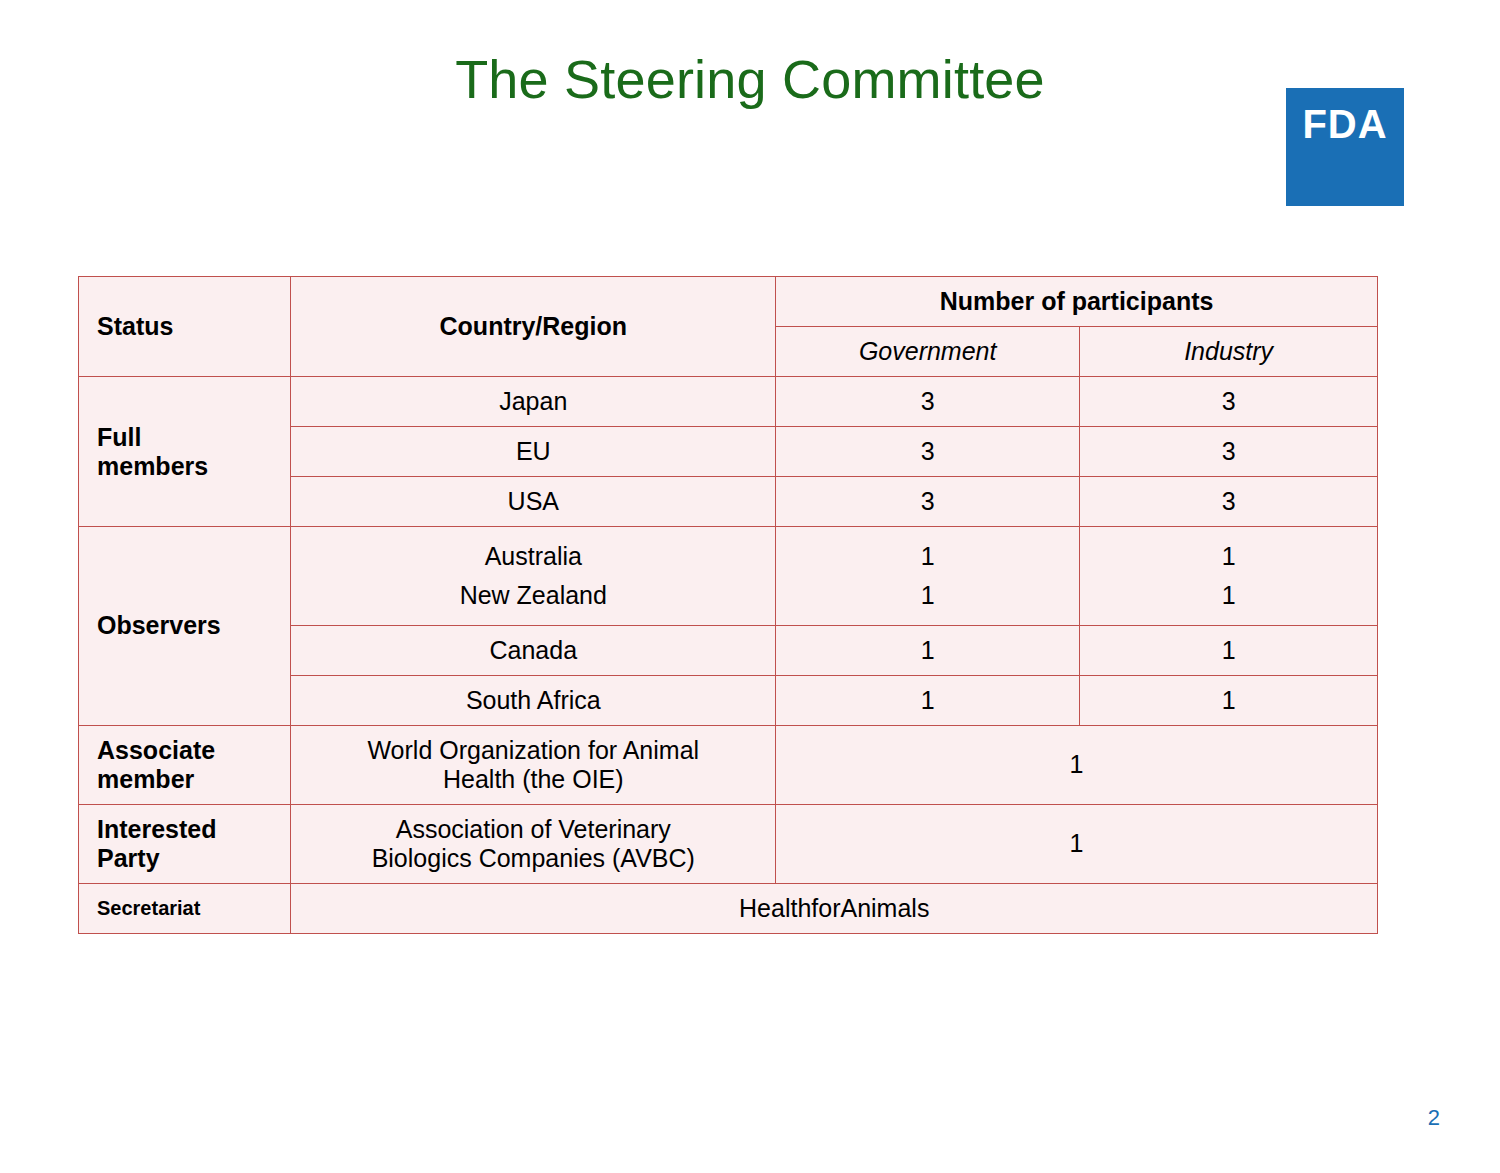The Steering Committee
FDA
| Status | Country/Region | Number of participants |
| --- | --- | --- |
| Government | Industry |
| Full members | Japan | 3 | 3 |
| EU | 3 | 3 |
| USA | 3 | 3 |
| Observers | Australia New Zealand | 1 1 | 1 1 |
| Canada | 1 | 1 |
| South Africa | 1 | 1 |
| Associate member | World Organization for Animal Health (the OIE) | 1 |
| Interested Party | Association of Veterinary Biologics Companies (AVBC) | 1 |
| Secretariat | HealthforAnimals |
2